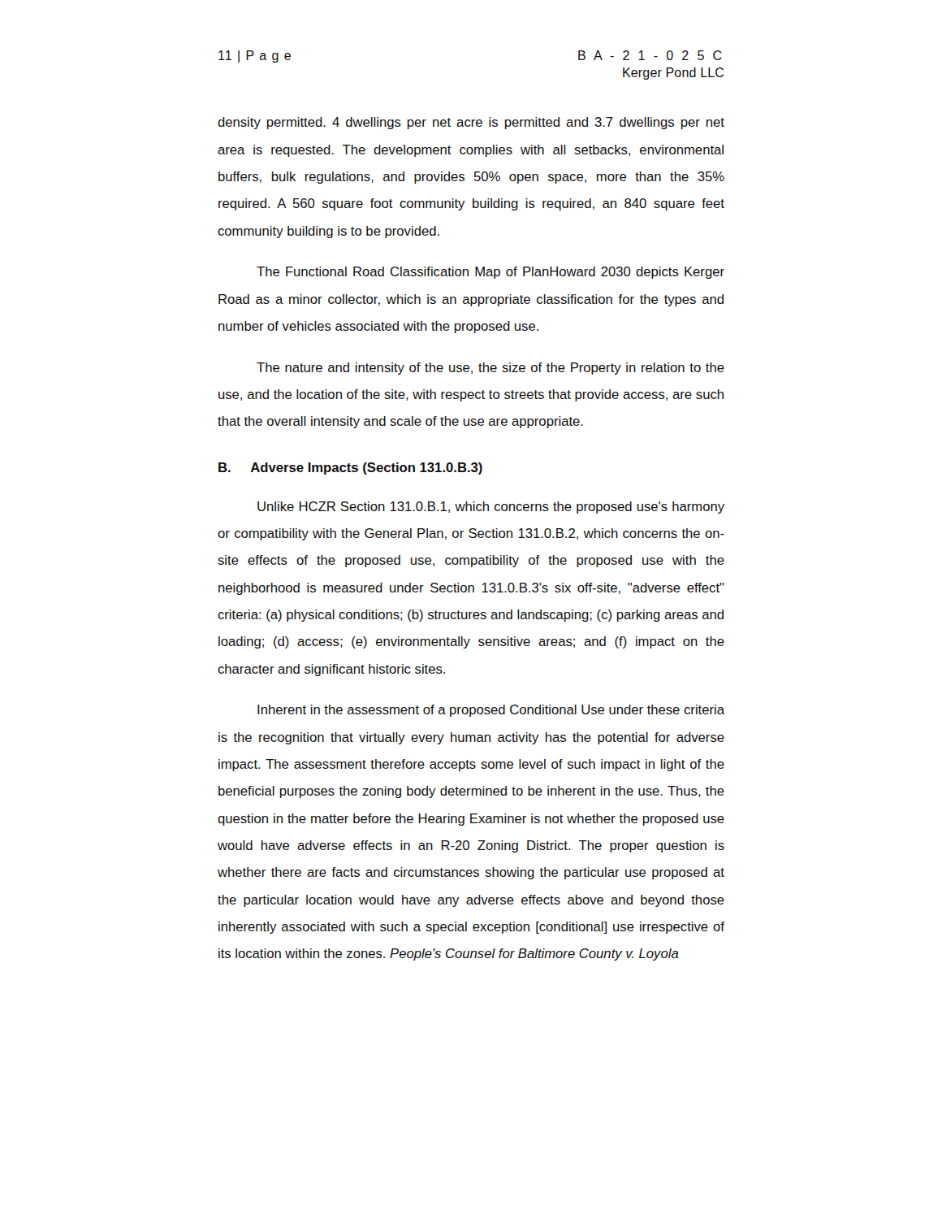11 | P a g e
B A - 2 1 - 0 2 5 C
Kerger Pond LLC
density permitted. 4 dwellings per net acre is permitted and 3.7 dwellings per net area is requested. The development complies with all setbacks, environmental buffers, bulk regulations, and provides 50% open space, more than the 35% required. A 560 square foot community building is required, an 840 square feet community building is to be provided.
The Functional Road Classification Map of PlanHoward 2030 depicts Kerger Road as a minor collector, which is an appropriate classification for the types and number of vehicles associated with the proposed use.
The nature and intensity of the use, the size of the Property in relation to the use, and the location of the site, with respect to streets that provide access, are such that the overall intensity and scale of the use are appropriate.
B. Adverse Impacts (Section 131.0.B.3)
Unlike HCZR Section 131.0.B.1, which concerns the proposed use's harmony or compatibility with the General Plan, or Section 131.0.B.2, which concerns the on-site effects of the proposed use, compatibility of the proposed use with the neighborhood is measured under Section 131.0.B.3's six off-site, "adverse effect" criteria: (a) physical conditions; (b) structures and landscaping; (c) parking areas and loading; (d) access; (e) environmentally sensitive areas; and (f) impact on the character and significant historic sites.
Inherent in the assessment of a proposed Conditional Use under these criteria is the recognition that virtually every human activity has the potential for adverse impact. The assessment therefore accepts some level of such impact in light of the beneficial purposes the zoning body determined to be inherent in the use. Thus, the question in the matter before the Hearing Examiner is not whether the proposed use would have adverse effects in an R-20 Zoning District. The proper question is whether there are facts and circumstances showing the particular use proposed at the particular location would have any adverse effects above and beyond those inherently associated with such a special exception [conditional] use irrespective of its location within the zones. People's Counsel for Baltimore County v. Loyola